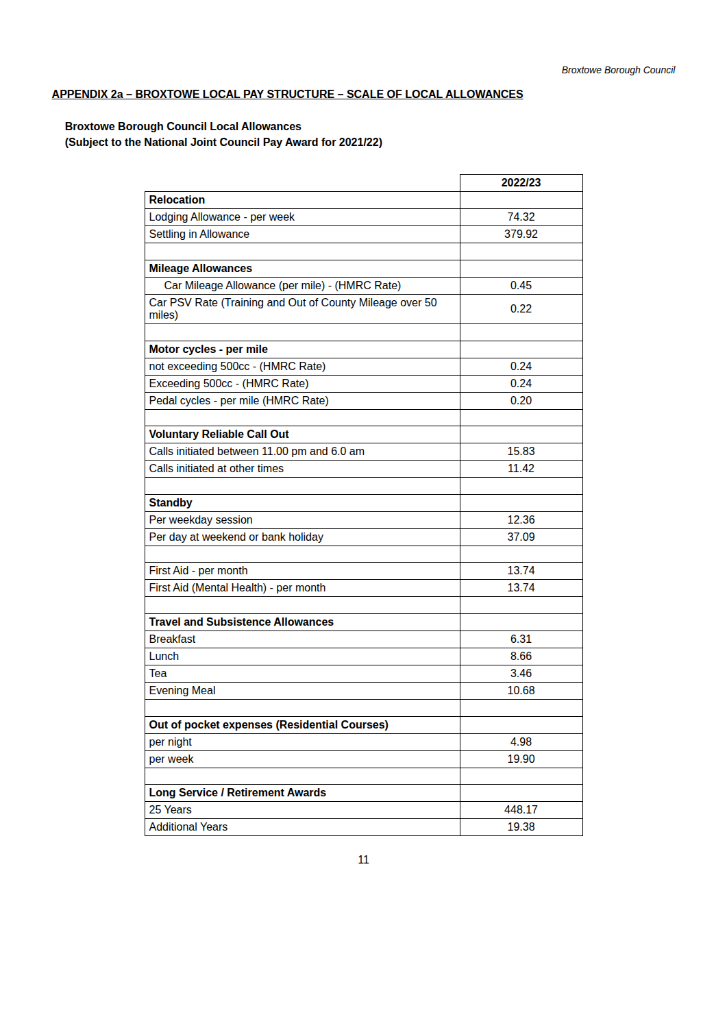Broxtowe Borough Council
APPENDIX 2a – BROXTOWE LOCAL PAY STRUCTURE – SCALE OF LOCAL ALLOWANCES
Broxtowe Borough Council Local Allowances
(Subject to the National Joint Council Pay Award for 2021/22)
| | 2022/23 |
| Relocation | |
| Lodging Allowance - per week | 74.32 |
| Settling in Allowance | 379.92 |
| Mileage Allowances | |
| Car Mileage Allowance (per mile) - (HMRC Rate) | 0.45 |
| Car PSV Rate (Training and Out of County Mileage over 50 miles) | 0.22 |
| Motor cycles - per mile | |
| not exceeding 500cc - (HMRC Rate) | 0.24 |
| Exceeding 500cc - (HMRC Rate) | 0.24 |
| Pedal cycles - per mile (HMRC Rate) | 0.20 |
| Voluntary Reliable Call Out | |
| Calls initiated between 11.00 pm and 6.0 am | 15.83 |
| Calls initiated at other times | 11.42 |
| Standby | |
| Per weekday session | 12.36 |
| Per day at weekend or bank holiday | 37.09 |
| First Aid - per month | 13.74 |
| First Aid (Mental Health) - per month | 13.74 |
| Travel and Subsistence Allowances | |
| Breakfast | 6.31 |
| Lunch | 8.66 |
| Tea | 3.46 |
| Evening Meal | 10.68 |
| Out of pocket expenses (Residential Courses) | |
| per night | 4.98 |
| per week | 19.90 |
| Long Service / Retirement Awards | |
| 25 Years | 448.17 |
| Additional Years | 19.38 |
11